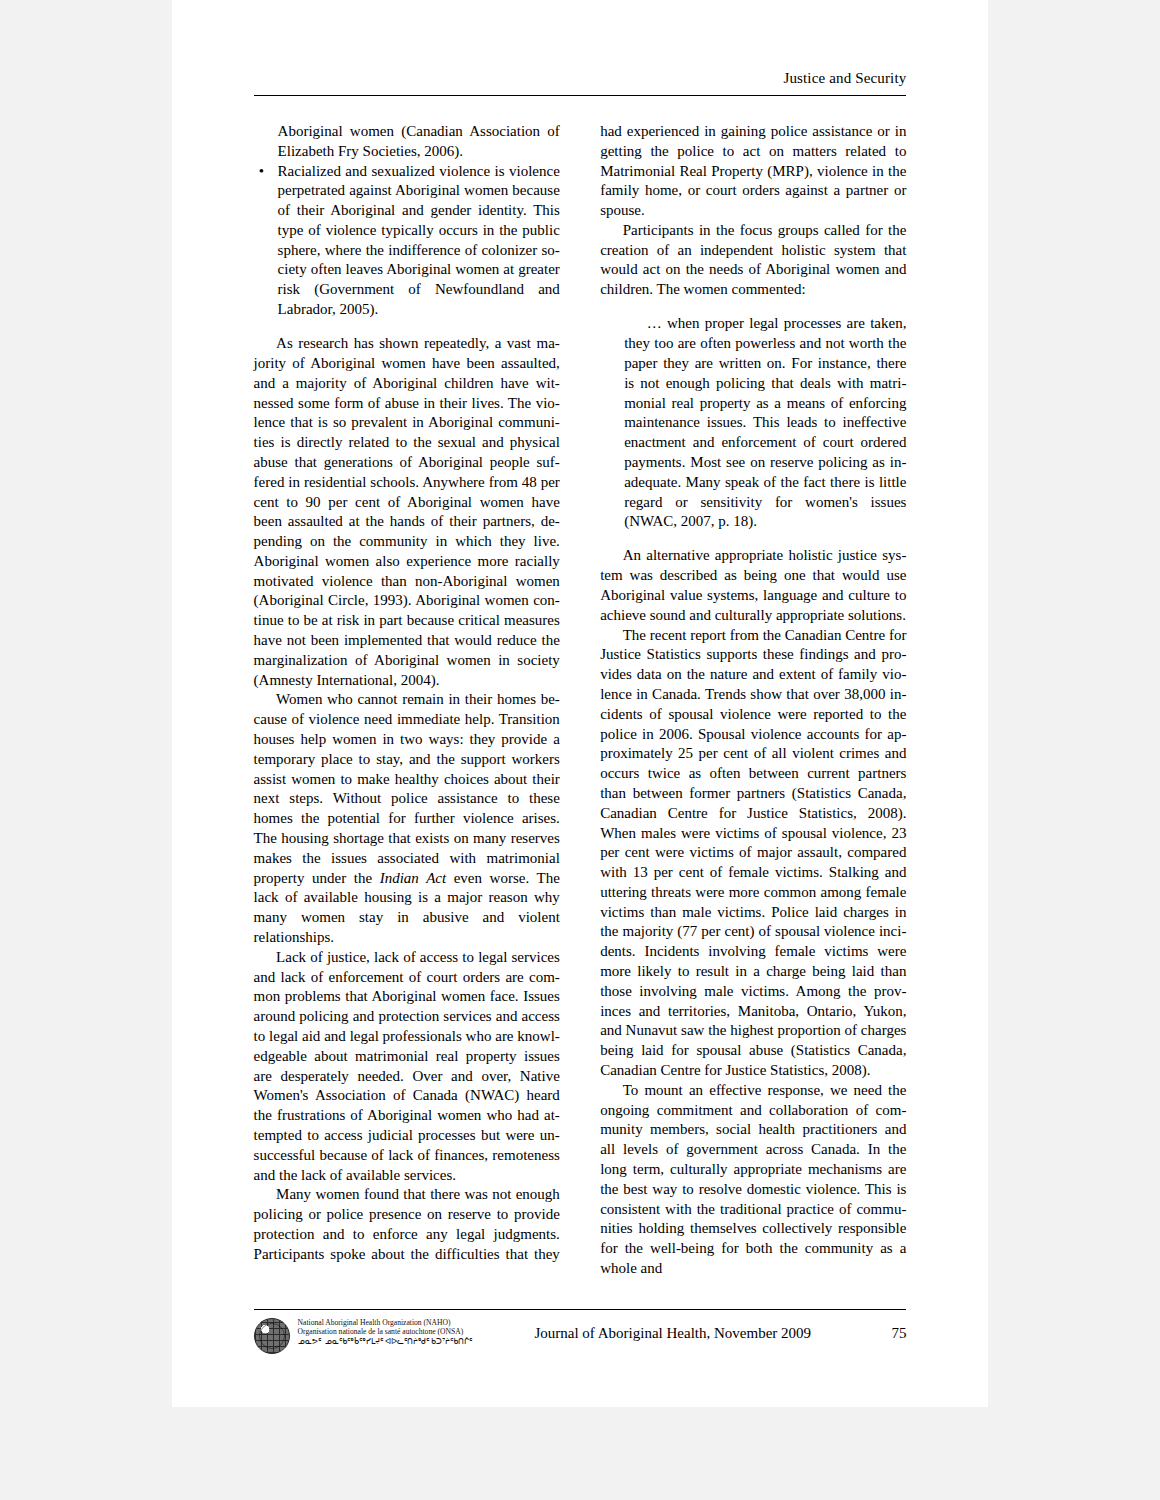Justice and Security
Aboriginal women (Canadian Association of Elizabeth Fry Societies, 2006).
Racialized and sexualized violence is violence perpetrated against Aboriginal women because of their Aboriginal and gender identity. This type of violence typically occurs in the public sphere, where the indifference of colonizer society often leaves Aboriginal women at greater risk (Government of Newfoundland and Labrador, 2005).
As research has shown repeatedly, a vast majority of Aboriginal women have been assaulted, and a majority of Aboriginal children have witnessed some form of abuse in their lives. The violence that is so prevalent in Aboriginal communities is directly related to the sexual and physical abuse that generations of Aboriginal people suffered in residential schools. Anywhere from 48 per cent to 90 per cent of Aboriginal women have been assaulted at the hands of their partners, depending on the community in which they live. Aboriginal women also experience more racially motivated violence than non-Aboriginal women (Aboriginal Circle, 1993). Aboriginal women continue to be at risk in part because critical measures have not been implemented that would reduce the marginalization of Aboriginal women in society (Amnesty International, 2004).
Women who cannot remain in their homes because of violence need immediate help. Transition houses help women in two ways: they provide a temporary place to stay, and the support workers assist women to make healthy choices about their next steps. Without police assistance to these homes the potential for further violence arises. The housing shortage that exists on many reserves makes the issues associated with matrimonial property under the Indian Act even worse. The lack of available housing is a major reason why many women stay in abusive and violent relationships.
Lack of justice, lack of access to legal services and lack of enforcement of court orders are common problems that Aboriginal women face. Issues around policing and protection services and access to legal aid and legal professionals who are knowledgeable about matrimonial real property issues are desperately needed. Over and over, Native Women's Association of Canada (NWAC) heard the frustrations of Aboriginal women who had attempted to access judicial processes but were unsuccessful because of lack of finances, remoteness and the lack of available services.
Many women found that there was not enough policing or police presence on reserve to provide protection and to enforce any legal judgments. Participants spoke about the difficulties that they had experienced in gaining police assistance or in getting the police to act on matters related to Matrimonial Real Property (MRP), violence in the family home, or court orders against a partner or spouse.
Participants in the focus groups called for the creation of an independent holistic system that would act on the needs of Aboriginal women and children. The women commented:
… when proper legal processes are taken, they too are often powerless and not worth the paper they are written on. For instance, there is not enough policing that deals with matrimonial real property as a means of enforcing maintenance issues. This leads to ineffective enactment and enforcement of court ordered payments. Most see on reserve policing as inadequate. Many speak of the fact there is little regard or sensitivity for women's issues (NWAC, 2007, p. 18).
An alternative appropriate holistic justice system was described as being one that would use Aboriginal value systems, language and culture to achieve sound and culturally appropriate solutions.
The recent report from the Canadian Centre for Justice Statistics supports these findings and provides data on the nature and extent of family violence in Canada. Trends show that over 38,000 incidents of spousal violence were reported to the police in 2006. Spousal violence accounts for approximately 25 per cent of all violent crimes and occurs twice as often between current partners than between former partners (Statistics Canada, Canadian Centre for Justice Statistics, 2008). When males were victims of spousal violence, 23 per cent were victims of major assault, compared with 13 per cent of female victims. Stalking and uttering threats were more common among female victims than male victims. Police laid charges in the majority (77 per cent) of spousal violence incidents. Incidents involving female victims were more likely to result in a charge being laid than those involving male victims. Among the provinces and territories, Manitoba, Ontario, Yukon, and Nunavut saw the highest proportion of charges being laid for spousal abuse (Statistics Canada, Canadian Centre for Justice Statistics, 2008).
To mount an effective response, we need the ongoing commitment and collaboration of community members, social health practitioners and all levels of government across Canada. In the long term, culturally appropriate mechanisms are the best way to resolve domestic violence. This is consistent with the traditional practice of communities holding themselves collectively responsible for the well-being for both the community as a whole and
National Aboriginal Health Organization (NAHO)
Organisation nationale de la santé autochtone (ONSA)
ᓄᓇᕗᑦ ᓄᓇᖃᖅᑳᖅᓯᒪᔪᑦ ᐊᐅᓚᑦᑎᔨᒃᑯᑦ ᑲᑐᔾᔨᖃᑎᒌᑦ
Journal of Aboriginal Health, November 2009
75